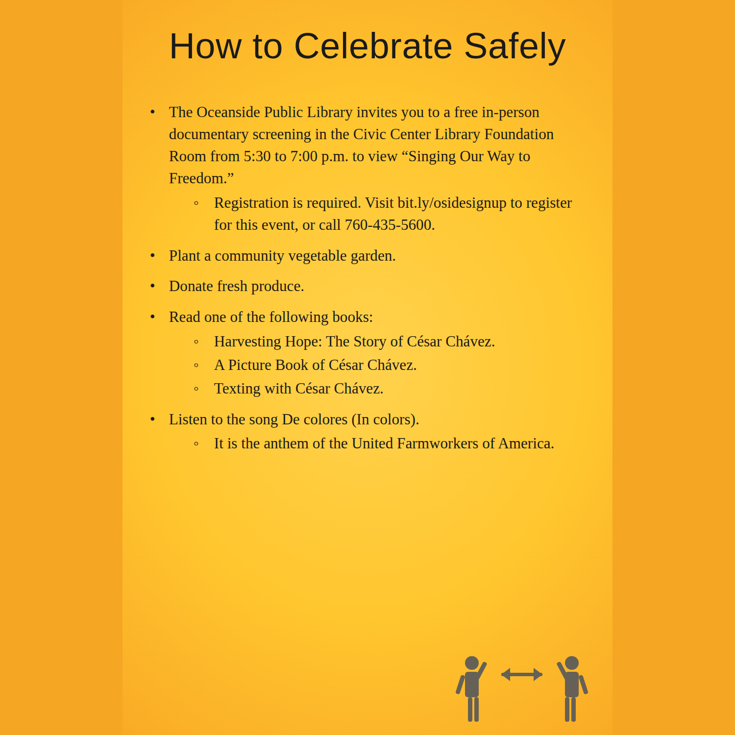How to Celebrate Safely
The Oceanside Public Library invites you to a free in-person documentary screening in the Civic Center Library Foundation Room from 5:30 to 7:00 p.m. to view “Singing Our Way to Freedom.”
Registration is required. Visit bit.ly/osidesignup to register for this event, or call 760-435-5600.
Plant a community vegetable garden.
Donate fresh produce.
Read one of the following books:
Harvesting Hope: The Story of César Chávez.
A Picture Book of César Chávez.
Texting with César Chávez.
Listen to the song De colores (In colors).
It is the anthem of the United Farmworkers of America.